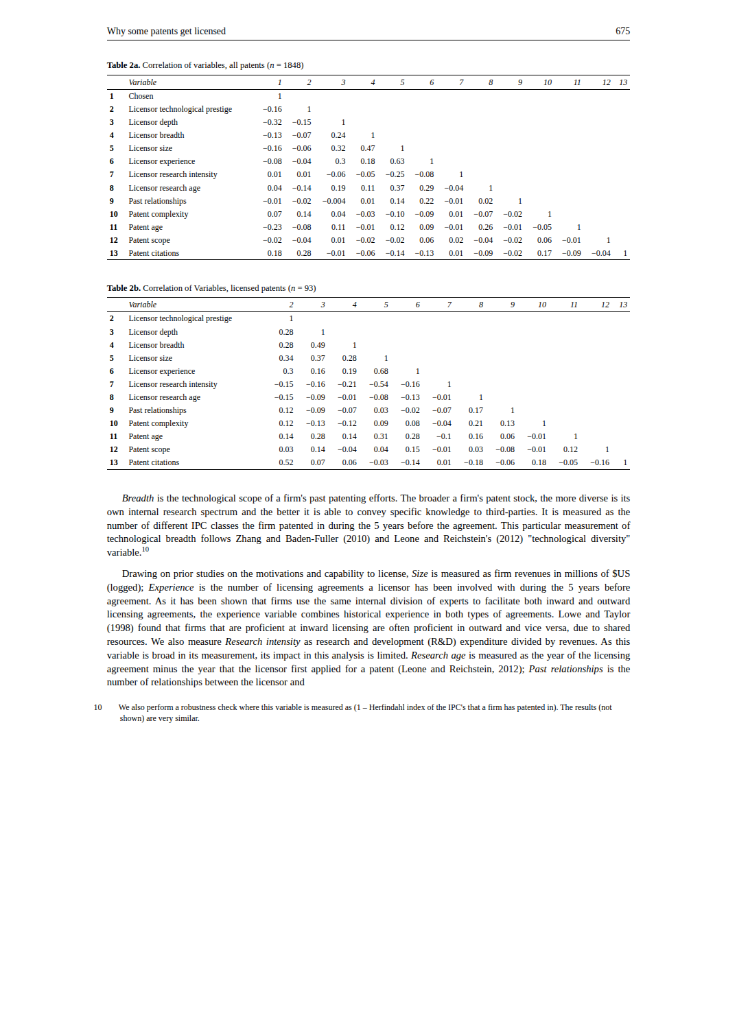Why some patents get licensed 675
Table 2a. Correlation of variables, all patents ( n = 1848)
| | Variable | 1 | 2 | 3 | 4 | 5 | 6 | 7 | 8 | 9 | 10 | 11 | 12 | 13 |
| --- | --- | --- | --- | --- | --- | --- | --- | --- | --- | --- | --- | --- | --- | --- |
| 1 | Chosen | 1 | | | | | | | | | | | | |
| 2 | Licensor technological prestige | −0.16 | 1 | | | | | | | | | | | |
| 3 | Licensor depth | −0.32 | −0.15 | 1 | | | | | | | | | | |
| 4 | Licensor breadth | −0.13 | −0.07 | 0.24 | 1 | | | | | | | | | |
| 5 | Licensor size | −0.16 | −0.06 | 0.32 | 0.47 | 1 | | | | | | | | |
| 6 | Licensor experience | −0.08 | −0.04 | 0.3 | 0.18 | 0.63 | 1 | | | | | | | |
| 7 | Licensor research intensity | 0.01 | 0.01 | −0.06 | −0.05 | −0.25 | −0.08 | 1 | | | | | | |
| 8 | Licensor research age | 0.04 | −0.14 | 0.19 | 0.11 | 0.37 | 0.29 | −0.04 | 1 | | | | | |
| 9 | Past relationships | −0.01 | −0.02 | −0.004 | 0.01 | 0.14 | 0.22 | −0.01 | 0.02 | 1 | | | | |
| 10 | Patent complexity | 0.07 | 0.14 | 0.04 | −0.03 | −0.10 | −0.09 | 0.01 | −0.07 | −0.02 | 1 | | | |
| 11 | Patent age | −0.23 | −0.08 | 0.11 | −0.01 | 0.12 | 0.09 | −0.01 | 0.26 | −0.01 | −0.05 | 1 | | |
| 12 | Patent scope | −0.02 | −0.04 | 0.01 | −0.02 | −0.02 | 0.06 | 0.02 | −0.04 | −0.02 | 0.06 | −0.01 | 1 | |
| 13 | Patent citations | 0.18 | 0.28 | −0.01 | −0.06 | −0.14 | −0.13 | 0.01 | −0.09 | −0.02 | 0.17 | −0.09 | −0.04 | 1 |
Table 2b. Correlation of Variables, licensed patents ( n = 93)
| | Variable | 2 | 3 | 4 | 5 | 6 | 7 | 8 | 9 | 10 | 11 | 12 | 13 |
| --- | --- | --- | --- | --- | --- | --- | --- | --- | --- | --- | --- | --- | --- |
| 2 | Licensor technological prestige | 1 | | | | | | | | | | | |
| 3 | Licensor depth | 0.28 | 1 | | | | | | | | | | |
| 4 | Licensor breadth | 0.28 | 0.49 | 1 | | | | | | | | | |
| 5 | Licensor size | 0.34 | 0.37 | 0.28 | 1 | | | | | | | | |
| 6 | Licensor experience | 0.3 | 0.16 | 0.19 | 0.68 | 1 | | | | | | | |
| 7 | Licensor research intensity | −0.15 | −0.16 | −0.21 | −0.54 | −0.16 | 1 | | | | | | |
| 8 | Licensor research age | −0.15 | −0.09 | −0.01 | −0.08 | −0.13 | −0.01 | 1 | | | | | |
| 9 | Past relationships | 0.12 | −0.09 | −0.07 | 0.03 | −0.02 | −0.07 | 0.17 | 1 | | | | |
| 10 | Patent complexity | 0.12 | −0.13 | −0.12 | 0.09 | 0.08 | −0.04 | 0.21 | 0.13 | 1 | | | |
| 11 | Patent age | 0.14 | 0.28 | 0.14 | 0.31 | 0.28 | −0.1 | 0.16 | 0.06 | −0.01 | 1 | | |
| 12 | Patent scope | 0.03 | 0.14 | −0.04 | 0.04 | 0.15 | −0.01 | 0.03 | −0.08 | −0.01 | 0.12 | 1 | |
| 13 | Patent citations | 0.52 | 0.07 | 0.06 | −0.03 | −0.14 | 0.01 | −0.18 | −0.06 | 0.18 | −0.05 | −0.16 | 1 |
Breadth is the technological scope of a firm's past patenting efforts. The broader a firm's patent stock, the more diverse is its own internal research spectrum and the better it is able to convey specific knowledge to third-parties. It is measured as the number of different IPC classes the firm patented in during the 5 years before the agreement. This particular measurement of technological breadth follows Zhang and Baden-Fuller (2010) and Leone and Reichstein's (2012) "technological diversity" variable.10
Drawing on prior studies on the motivations and capability to license, Size is measured as firm revenues in millions of $US (logged); Experience is the number of licensing agreements a licensor has been involved with during the 5 years before agreement. As it has been shown that firms use the same internal division of experts to facilitate both inward and outward licensing agreements, the experience variable combines historical experience in both types of agreements. Lowe and Taylor (1998) found that firms that are proficient at inward licensing are often proficient in outward and vice versa, due to shared resources. We also measure Research intensity as research and development (R&D) expenditure divided by revenues. As this variable is broad in its measurement, its impact in this analysis is limited. Research age is measured as the year of the licensing agreement minus the year that the licensor first applied for a patent (Leone and Reichstein, 2012); Past relationships is the number of relationships between the licensor and
10 We also perform a robustness check where this variable is measured as (1 – Herfindahl index of the IPC's that a firm has patented in). The results (not shown) are very similar.